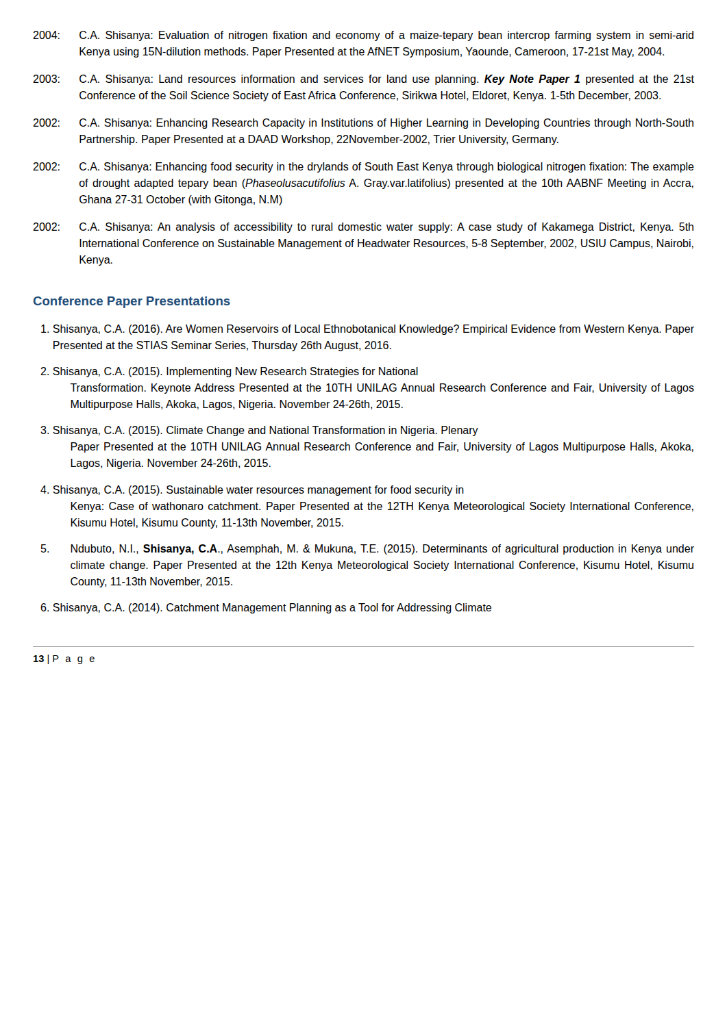2004:
C.A. Shisanya: Evaluation of nitrogen fixation and economy of a maize-tepary bean intercrop farming system in semi-arid Kenya using 15N-dilution methods. Paper Presented at the AfNET Symposium, Yaounde, Cameroon, 17-21st May, 2004.
2003:
C.A. Shisanya: Land resources information and services for land use planning. Key Note Paper 1 presented at the 21st Conference of the Soil Science Society of East Africa Conference, Sirikwa Hotel, Eldoret, Kenya. 1-5th December, 2003.
2002:
C.A. Shisanya: Enhancing Research Capacity in Institutions of Higher Learning in Developing Countries through North-South Partnership. Paper Presented at a DAAD Workshop, 22November-2002, Trier University, Germany.
2002:
C.A. Shisanya: Enhancing food security in the drylands of South East Kenya through biological nitrogen fixation: The example of drought adapted tepary bean (Phaseolusacutifolius A. Gray.var.latifolius) presented at the 10th AABNF Meeting in Accra, Ghana 27-31 October (with Gitonga, N.M)
2002:
C.A. Shisanya: An analysis of accessibility to rural domestic water supply: A case study of Kakamega District, Kenya. 5th International Conference on Sustainable Management of Headwater Resources, 5-8 September, 2002, USIU Campus, Nairobi, Kenya.
Conference Paper Presentations
Shisanya, C.A. (2016). Are Women Reservoirs of Local Ethnobotanical Knowledge? Empirical Evidence from Western Kenya. Paper Presented at the STIAS Seminar Series, Thursday 26th August, 2016.
Shisanya, C.A. (2015). Implementing New Research Strategies for National Transformation. Keynote Address Presented at the 10TH UNILAG Annual Research Conference and Fair, University of Lagos Multipurpose Halls, Akoka, Lagos, Nigeria. November 24-26th, 2015.
Shisanya, C.A. (2015). Climate Change and National Transformation in Nigeria. Plenary Paper Presented at the 10TH UNILAG Annual Research Conference and Fair, University of Lagos Multipurpose Halls, Akoka, Lagos, Nigeria. November 24-26th, 2015.
Shisanya, C.A. (2015). Sustainable water resources management for food security in Kenya: Case of wathonaro catchment. Paper Presented at the 12TH Kenya Meteorological Society International Conference, Kisumu Hotel, Kisumu County, 11-13th November, 2015.
Ndubuto, N.I., Shisanya, C.A., Asemphah, M. & Mukuna, T.E. (2015). Determinants of agricultural production in Kenya under climate change. Paper Presented at the 12th Kenya Meteorological Society International Conference, Kisumu Hotel, Kisumu County, 11-13th November, 2015.
Shisanya, C.A. (2014). Catchment Management Planning as a Tool for Addressing Climate
13 | P a g e